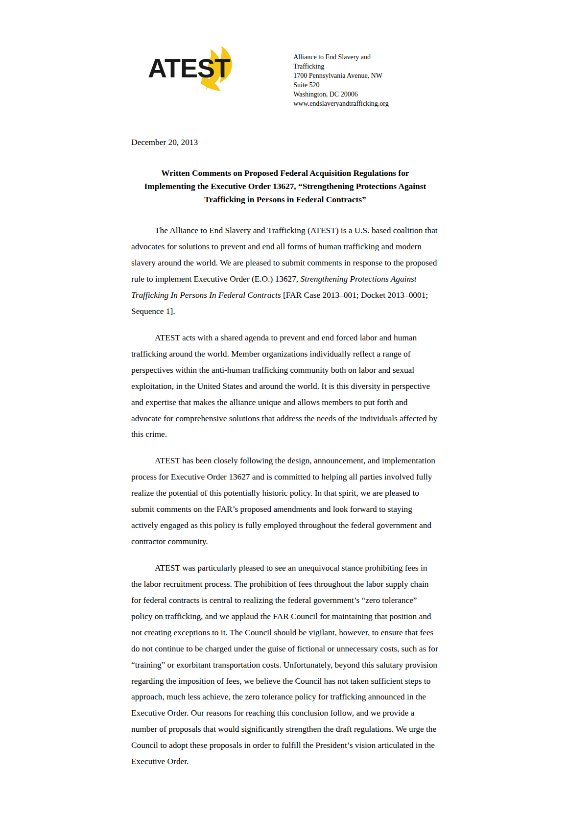ATEST — Alliance to End Slavery and Trafficking logo ATEST
Alliance to End Slavery and Trafficking 1700 Pennsylvania Avenue, NW Suite 520 Washington, DC 20006 www.endslaveryandtrafficking.org
December 20, 2013
Written Comments on Proposed Federal Acquisition Regulations for Implementing the Executive Order 13627, “Strengthening Protections Against Trafficking in Persons in Federal Contracts”
The Alliance to End Slavery and Trafficking (ATEST) is a U.S. based coalition that advocates for solutions to prevent and end all forms of human trafficking and modern slavery around the world. We are pleased to submit comments in response to the proposed rule to implement Executive Order (E.O.) 13627, Strengthening Protections Against Trafficking In Persons In Federal Contracts [FAR Case 2013–001; Docket 2013–0001; Sequence 1].
ATEST acts with a shared agenda to prevent and end forced labor and human trafficking around the world. Member organizations individually reflect a range of perspectives within the anti-human trafficking community both on labor and sexual exploitation, in the United States and around the world. It is this diversity in perspective and expertise that makes the alliance unique and allows members to put forth and advocate for comprehensive solutions that address the needs of the individuals affected by this crime.
ATEST has been closely following the design, announcement, and implementation process for Executive Order 13627 and is committed to helping all parties involved fully realize the potential of this potentially historic policy. In that spirit, we are pleased to submit comments on the FAR’s proposed amendments and look forward to staying actively engaged as this policy is fully employed throughout the federal government and contractor community.
ATEST was particularly pleased to see an unequivocal stance prohibiting fees in the labor recruitment process. The prohibition of fees throughout the labor supply chain for federal contracts is central to realizing the federal government’s “zero tolerance” policy on trafficking, and we applaud the FAR Council for maintaining that position and not creating exceptions to it. The Council should be vigilant, however, to ensure that fees do not continue to be charged under the guise of fictional or unnecessary costs, such as for “training” or exorbitant transportation costs. Unfortunately, beyond this salutary provision regarding the imposition of fees, we believe the Council has not taken sufficient steps to approach, much less achieve, the zero tolerance policy for trafficking announced in the Executive Order. Our reasons for reaching this conclusion follow, and we provide a number of proposals that would significantly strengthen the draft regulations. We urge the Council to adopt these proposals in order to fulfill the President’s vision articulated in the Executive Order.